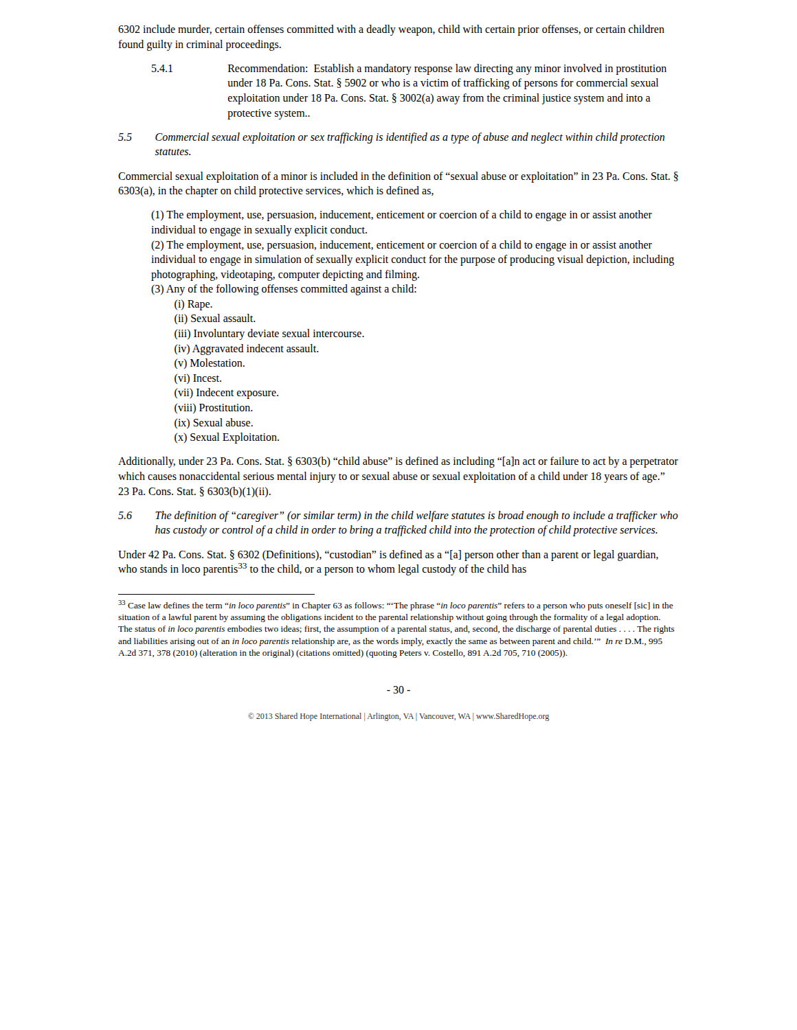6302 include murder, certain offenses committed with a deadly weapon, child with certain prior offenses, or certain children found guilty in criminal proceedings.
5.4.1
Recommendation: Establish a mandatory response law directing any minor involved in prostitution under 18 Pa. Cons. Stat. § 5902 or who is a victim of trafficking of persons for commercial sexual exploitation under 18 Pa. Cons. Stat. § 3002(a) away from the criminal justice system and into a protective system..
5.5
Commercial sexual exploitation or sex trafficking is identified as a type of abuse and neglect within child protection statutes.
Commercial sexual exploitation of a minor is included in the definition of “sexual abuse or exploitation” in 23 Pa. Cons. Stat. § 6303(a), in the chapter on child protective services, which is defined as,
(1) The employment, use, persuasion, inducement, enticement or coercion of a child to engage in or assist another individual to engage in sexually explicit conduct.
(2) The employment, use, persuasion, inducement, enticement or coercion of a child to engage in or assist another individual to engage in simulation of sexually explicit conduct for the purpose of producing visual depiction, including photographing, videotaping, computer depicting and filming.
(3) Any of the following offenses committed against a child:
(i) Rape.
(ii) Sexual assault.
(iii) Involuntary deviate sexual intercourse.
(iv) Aggravated indecent assault.
(v) Molestation.
(vi) Incest.
(vii) Indecent exposure.
(viii) Prostitution.
(ix) Sexual abuse.
(x) Sexual Exploitation.
Additionally, under 23 Pa. Cons. Stat. § 6303(b) “child abuse” is defined as including “[a]n act or failure to act by a perpetrator which causes nonaccidental serious mental injury to or sexual abuse or sexual exploitation of a child under 18 years of age.” 23 Pa. Cons. Stat. § 6303(b)(1)(ii).
5.6
The definition of “caregiver” (or similar term) in the child welfare statutes is broad enough to include a trafficker who has custody or control of a child in order to bring a trafficked child into the protection of child protective services.
Under 42 Pa. Cons. Stat. § 6302 (Definitions), “custodian” is defined as a “[a] person other than a parent or legal guardian, who stands in loco parentis33 to the child, or a person to whom legal custody of the child has
33 Case law defines the term “in loco parentis” in Chapter 63 as follows: “‘The phrase “in loco parentis” refers to a person who puts oneself [sic] in the situation of a lawful parent by assuming the obligations incident to the parental relationship without going through the formality of a legal adoption. The status of in loco parentis embodies two ideas; first, the assumption of a parental status, and, second, the discharge of parental duties . . . . The rights and liabilities arising out of an in loco parentis relationship are, as the words imply, exactly the same as between parent and child.’” In re D.M., 995 A.2d 371, 378 (2010) (alteration in the original) (citations omitted) (quoting Peters v. Costello, 891 A.2d 705, 710 (2005)).
- 30 -
© 2013 Shared Hope International | Arlington, VA | Vancouver, WA | www.SharedHope.org